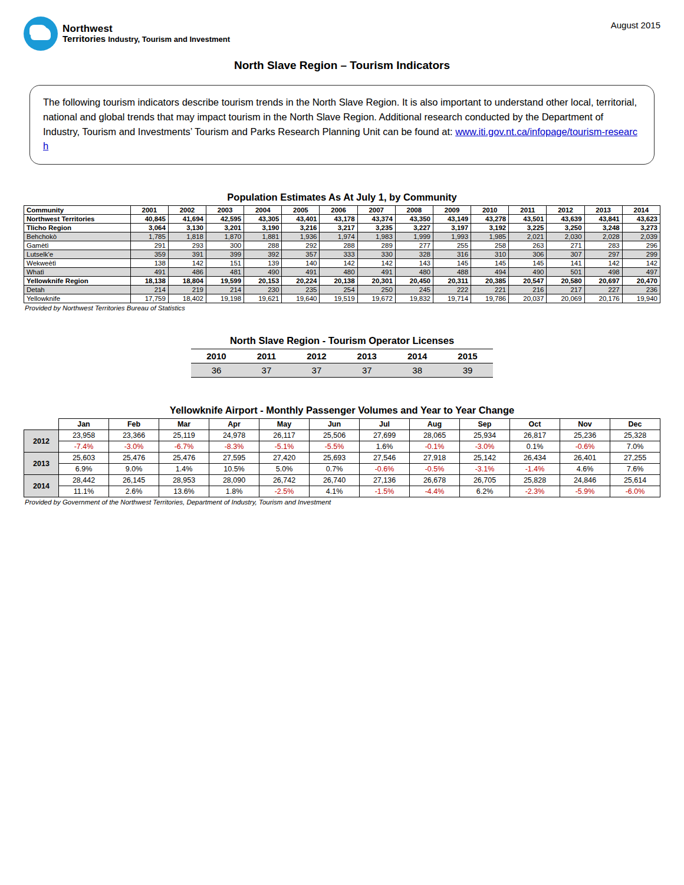Northwest
Territories Industry, Tourism and Investment
August 2015
North Slave Region – Tourism Indicators
The following tourism indicators describe tourism trends in the North Slave Region. It is also important to understand other local, territorial, national and global trends that may impact tourism in the North Slave Region. Additional research conducted by the Department of Industry, Tourism and Investments’ Tourism and Parks Research Planning Unit can be found at: www.iti.gov.nt.ca/infopage/tourism-research
Population Estimates As At July 1, by Community
| Community | 2001 | 2002 | 2003 | 2004 | 2005 | 2006 | 2007 | 2008 | 2009 | 2010 | 2011 | 2012 | 2013 | 2014 |
| --- | --- | --- | --- | --- | --- | --- | --- | --- | --- | --- | --- | --- | --- | --- |
| Northwest Territories | 40,845 | 41,694 | 42,595 | 43,305 | 43,401 | 43,178 | 43,374 | 43,350 | 43,149 | 43,278 | 43,501 | 43,639 | 43,841 | 43,623 |
| Tlicho Region | 3,064 | 3,130 | 3,201 | 3,190 | 3,216 | 3,217 | 3,235 | 3,227 | 3,197 | 3,192 | 3,225 | 3,250 | 3,248 | 3,273 |
| Behchokò | 1,785 | 1,818 | 1,870 | 1,881 | 1,936 | 1,974 | 1,983 | 1,999 | 1,993 | 1,985 | 2,021 | 2,030 | 2,028 | 2,039 |
| Gamètì | 291 | 293 | 300 | 288 | 292 | 288 | 289 | 277 | 255 | 258 | 263 | 271 | 283 | 296 |
| Lutselk'e | 359 | 391 | 399 | 392 | 357 | 333 | 330 | 328 | 316 | 310 | 306 | 307 | 297 | 299 |
| Wekweètì | 138 | 142 | 151 | 139 | 140 | 142 | 142 | 143 | 145 | 145 | 145 | 141 | 142 | 142 |
| Whatì | 491 | 486 | 481 | 490 | 491 | 480 | 491 | 480 | 488 | 494 | 490 | 501 | 498 | 497 |
| Yellowknife Region | 18,138 | 18,804 | 19,599 | 20,153 | 20,224 | 20,138 | 20,301 | 20,450 | 20,311 | 20,385 | 20,547 | 20,580 | 20,697 | 20,470 |
| Detah | 214 | 219 | 214 | 230 | 235 | 254 | 250 | 245 | 222 | 221 | 216 | 217 | 227 | 236 |
| Yellowknife | 17,759 | 18,402 | 19,198 | 19,621 | 19,640 | 19,519 | 19,672 | 19,832 | 19,714 | 19,786 | 20,037 | 20,069 | 20,176 | 19,940 |
Provided by Northwest Territories Bureau of Statistics
North Slave Region - Tourism Operator Licenses
| 2010 | 2011 | 2012 | 2013 | 2014 | 2015 |
| --- | --- | --- | --- | --- | --- |
| 36 | 37 | 37 | 37 | 38 | 39 |
Yellowknife Airport - Monthly Passenger Volumes and Year to Year Change
| | Jan | Feb | Mar | Apr | May | Jun | Jul | Aug | Sep | Oct | Nov | Dec |
| --- | --- | --- | --- | --- | --- | --- | --- | --- | --- | --- | --- | --- |
| 2012 | 23,958 | 23,366 | 25,119 | 24,978 | 26,117 | 25,506 | 27,699 | 28,065 | 25,934 | 26,817 | 25,236 | 25,328 |
| -7.4% | -3.0% | -6.7% | -8.3% | -5.1% | -5.5% | 1.6% | -0.1% | -3.0% | 0.1% | -0.6% | 7.0% |
| 2013 | 25,603 | 25,476 | 25,476 | 27,595 | 27,420 | 25,693 | 27,546 | 27,918 | 25,142 | 26,434 | 26,401 | 27,255 |
| 6.9% | 9.0% | 1.4% | 10.5% | 5.0% | 0.7% | -0.6% | -0.5% | -3.1% | -1.4% | 4.6% | 7.6% |
| 2014 | 28,442 | 26,145 | 28,953 | 28,090 | 26,742 | 26,740 | 27,136 | 26,678 | 26,705 | 25,828 | 24,846 | 25,614 |
| 11.1% | 2.6% | 13.6% | 1.8% | -2.5% | 4.1% | -1.5% | -4.4% | 6.2% | -2.3% | -5.9% | -6.0% |
Provided by Government of the Northwest Territories, Department of Industry, Tourism and Investment